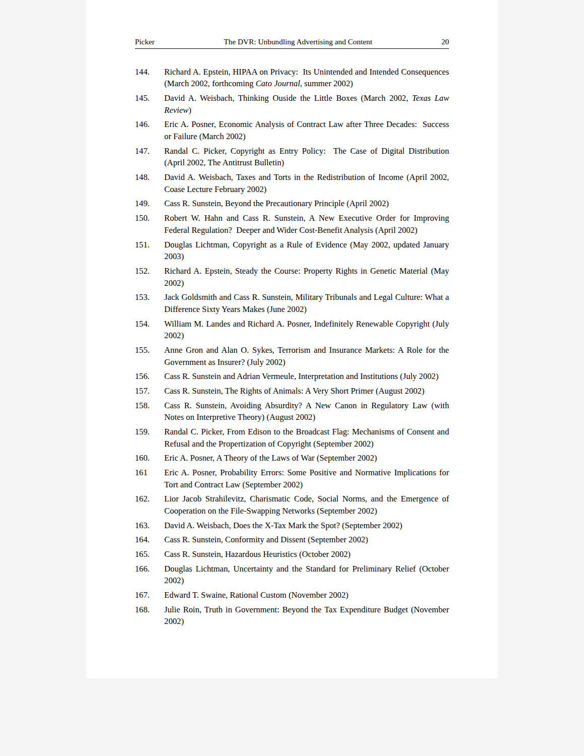Picker The DVR: Unbundling Advertising and Content 20
144. Richard A. Epstein, HIPAA on Privacy: Its Unintended and Intended Consequences (March 2002, forthcoming Cato Journal, summer 2002)
145. David A. Weisbach, Thinking Ouside the Little Boxes (March 2002, Texas Law Review)
146. Eric A. Posner, Economic Analysis of Contract Law after Three Decades: Success or Failure (March 2002)
147. Randal C. Picker, Copyright as Entry Policy: The Case of Digital Distribution (April 2002, The Antitrust Bulletin)
148. David A. Weisbach, Taxes and Torts in the Redistribution of Income (April 2002, Coase Lecture February 2002)
149. Cass R. Sunstein, Beyond the Precautionary Principle (April 2002)
150. Robert W. Hahn and Cass R. Sunstein, A New Executive Order for Improving Federal Regulation? Deeper and Wider Cost-Benefit Analysis (April 2002)
151. Douglas Lichtman, Copyright as a Rule of Evidence (May 2002, updated January 2003)
152. Richard A. Epstein, Steady the Course: Property Rights in Genetic Material (May 2002)
153. Jack Goldsmith and Cass R. Sunstein, Military Tribunals and Legal Culture: What a Difference Sixty Years Makes (June 2002)
154. William M. Landes and Richard A. Posner, Indefinitely Renewable Copyright (July 2002)
155. Anne Gron and Alan O. Sykes, Terrorism and Insurance Markets: A Role for the Government as Insurer? (July 2002)
156. Cass R. Sunstein and Adrian Vermeule, Interpretation and Institutions (July 2002)
157. Cass R. Sunstein, The Rights of Animals: A Very Short Primer (August 2002)
158. Cass R. Sunstein, Avoiding Absurdity? A New Canon in Regulatory Law (with Notes on Interpretive Theory) (August 2002)
159. Randal C. Picker, From Edison to the Broadcast Flag: Mechanisms of Consent and Refusal and the Propertization of Copyright (September 2002)
160. Eric A. Posner, A Theory of the Laws of War (September 2002)
161 Eric A. Posner, Probability Errors: Some Positive and Normative Implications for Tort and Contract Law (September 2002)
162. Lior Jacob Strahilevitz, Charismatic Code, Social Norms, and the Emergence of Cooperation on the File-Swapping Networks (September 2002)
163. David A. Weisbach, Does the X-Tax Mark the Spot? (September 2002)
164. Cass R. Sunstein, Conformity and Dissent (September 2002)
165. Cass R. Sunstein, Hazardous Heuristics (October 2002)
166. Douglas Lichtman, Uncertainty and the Standard for Preliminary Relief (October 2002)
167. Edward T. Swaine, Rational Custom (November 2002)
168. Julie Roin, Truth in Government: Beyond the Tax Expenditure Budget (November 2002)